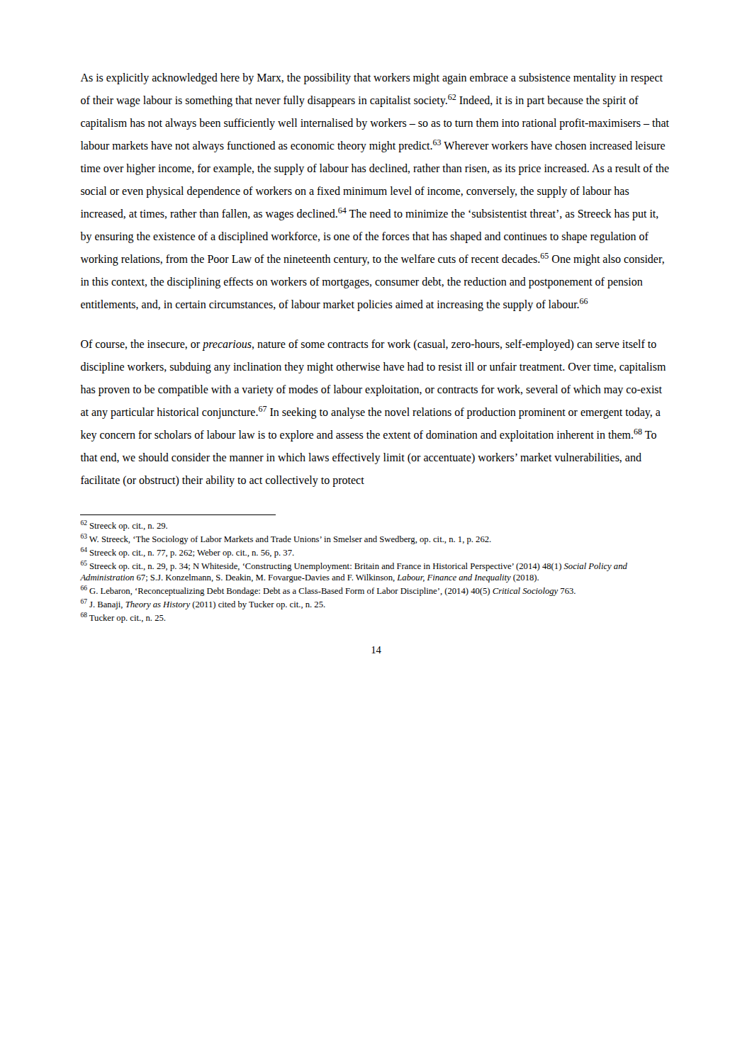As is explicitly acknowledged here by Marx, the possibility that workers might again embrace a subsistence mentality in respect of their wage labour is something that never fully disappears in capitalist society.62 Indeed, it is in part because the spirit of capitalism has not always been sufficiently well internalised by workers – so as to turn them into rational profit-maximisers – that labour markets have not always functioned as economic theory might predict.63 Wherever workers have chosen increased leisure time over higher income, for example, the supply of labour has declined, rather than risen, as its price increased. As a result of the social or even physical dependence of workers on a fixed minimum level of income, conversely, the supply of labour has increased, at times, rather than fallen, as wages declined.64 The need to minimize the ‘subsistentist threat’, as Streeck has put it, by ensuring the existence of a disciplined workforce, is one of the forces that has shaped and continues to shape regulation of working relations, from the Poor Law of the nineteenth century, to the welfare cuts of recent decades.65 One might also consider, in this context, the disciplining effects on workers of mortgages, consumer debt, the reduction and postponement of pension entitlements, and, in certain circumstances, of labour market policies aimed at increasing the supply of labour.66
Of course, the insecure, or precarious, nature of some contracts for work (casual, zero-hours, self-employed) can serve itself to discipline workers, subduing any inclination they might otherwise have had to resist ill or unfair treatment. Over time, capitalism has proven to be compatible with a variety of modes of labour exploitation, or contracts for work, several of which may co-exist at any particular historical conjuncture.67 In seeking to analyse the novel relations of production prominent or emergent today, a key concern for scholars of labour law is to explore and assess the extent of domination and exploitation inherent in them.68 To that end, we should consider the manner in which laws effectively limit (or accentuate) workers’ market vulnerabilities, and facilitate (or obstruct) their ability to act collectively to protect
62 Streeck op. cit., n. 29.
63 W. Streeck, ‘The Sociology of Labor Markets and Trade Unions’ in Smelser and Swedberg, op. cit., n. 1, p. 262.
64 Streeck op. cit., n. 77, p. 262; Weber op. cit., n. 56, p. 37.
65 Streeck op. cit., n. 29, p. 34; N Whiteside, ‘Constructing Unemployment: Britain and France in Historical Perspective’ (2014) 48(1) Social Policy and Administration 67; S.J. Konzelmann, S. Deakin, M. Fovargue-Davies and F. Wilkinson, Labour, Finance and Inequality (2018).
66 G. Lebaron, ‘Reconceptualizing Debt Bondage: Debt as a Class-Based Form of Labor Discipline’, (2014) 40(5) Critical Sociology 763.
67 J. Banaji, Theory as History (2011) cited by Tucker op. cit., n. 25.
68 Tucker op. cit., n. 25.
14